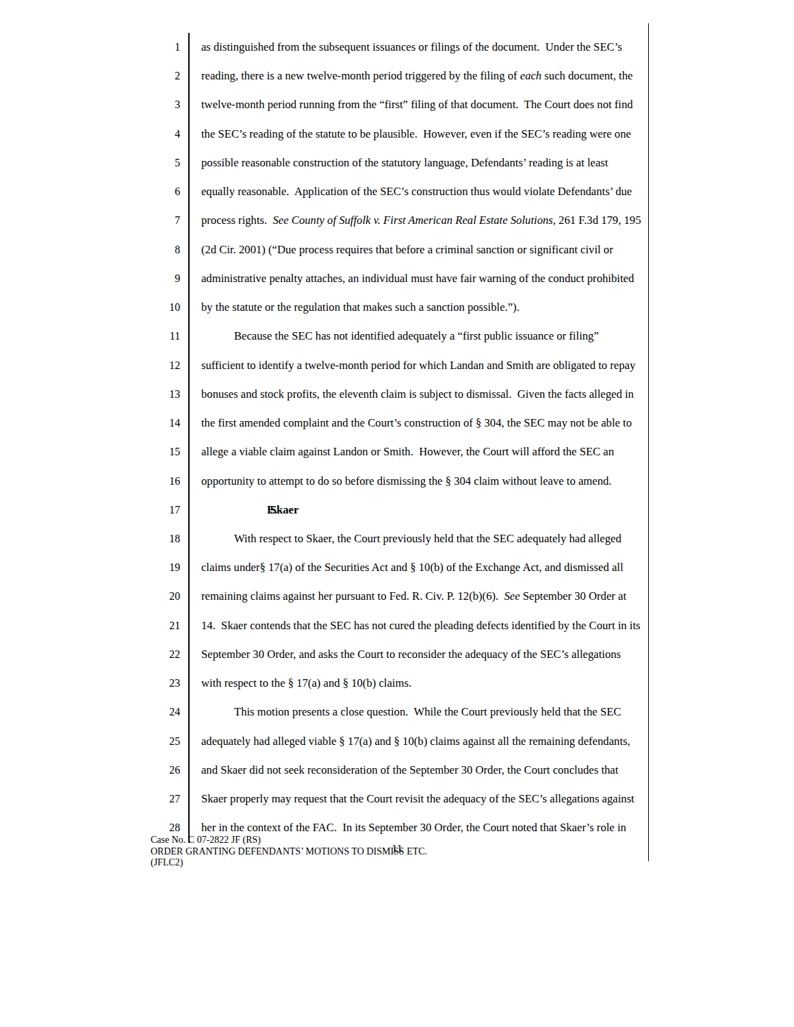1
2
3
4
5
6
7
8
9
10
11
12
13
14
15
16
17
18
19
20
21
22
23
24
25
26
27
28
as distinguished from the subsequent issuances or filings of the document. Under the SEC’s reading, there is a new twelve-month period triggered by the filing of each such document, the twelve-month period running from the “first” filing of that document. The Court does not find the SEC’s reading of the statute to be plausible. However, even if the SEC’s reading were one possible reasonable construction of the statutory language, Defendants’ reading is at least equally reasonable. Application of the SEC’s construction thus would violate Defendants’ due process rights. See County of Suffolk v. First American Real Estate Solutions, 261 F.3d 179, 195 (2d Cir. 2001) (“Due process requires that before a criminal sanction or significant civil or administrative penalty attaches, an individual must have fair warning of the conduct prohibited by the statute or the regulation that makes such a sanction possible.”).
Because the SEC has not identified adequately a “first public issuance or filing” sufficient to identify a twelve-month period for which Landan and Smith are obligated to repay bonuses and stock profits, the eleventh claim is subject to dismissal. Given the facts alleged in the first amended complaint and the Court’s construction of § 304, the SEC may not be able to allege a viable claim against Landon or Smith. However, the Court will afford the SEC an opportunity to attempt to do so before dismissing the § 304 claim without leave to amend.
E. Skaer
With respect to Skaer, the Court previously held that the SEC adequately had alleged claims under§ 17(a) of the Securities Act and § 10(b) of the Exchange Act, and dismissed all remaining claims against her pursuant to Fed. R. Civ. P. 12(b)(6). See September 30 Order at 14. Skaer contends that the SEC has not cured the pleading defects identified by the Court in its September 30 Order, and asks the Court to reconsider the adequacy of the SEC’s allegations with respect to the § 17(a) and § 10(b) claims.
This motion presents a close question. While the Court previously held that the SEC adequately had alleged viable § 17(a) and § 10(b) claims against all the remaining defendants, and Skaer did not seek reconsideration of the September 30 Order, the Court concludes that Skaer properly may request that the Court revisit the adequacy of the SEC’s allegations against her in the context of the FAC. In its September 30 Order, the Court noted that Skaer’s role in
11
Case No. C 07-2822 JF (RS)
ORDER GRANTING DEFENDANTS’ MOTIONS TO DISMISS ETC.
(JFLC2)